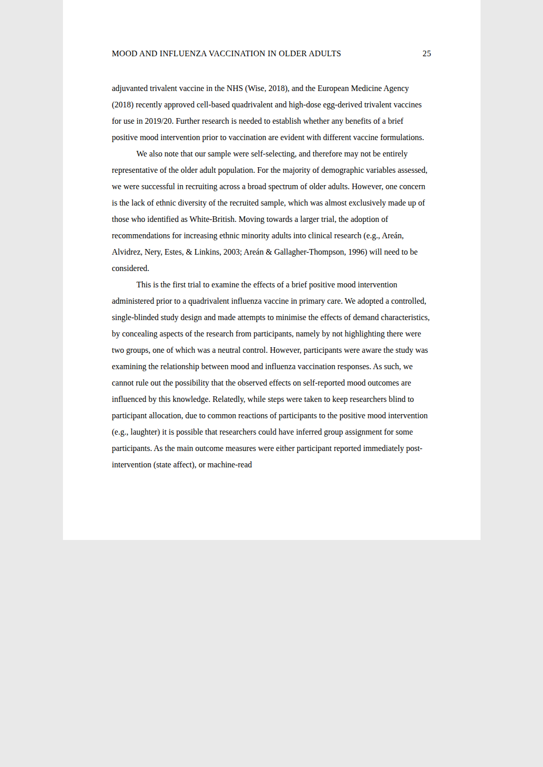Mood and Influenza Vaccination in Older Adults 25
adjuvanted trivalent vaccine in the NHS (Wise, 2018), and the European Medicine Agency (2018) recently approved cell-based quadrivalent and high-dose egg-derived trivalent vaccines for use in 2019/20. Further research is needed to establish whether any benefits of a brief positive mood intervention prior to vaccination are evident with different vaccine formulations.
We also note that our sample were self-selecting, and therefore may not be entirely representative of the older adult population. For the majority of demographic variables assessed, we were successful in recruiting across a broad spectrum of older adults. However, one concern is the lack of ethnic diversity of the recruited sample, which was almost exclusively made up of those who identified as White-British. Moving towards a larger trial, the adoption of recommendations for increasing ethnic minority adults into clinical research (e.g., Areán, Alvidrez, Nery, Estes, & Linkins, 2003; Areán & Gallagher-Thompson, 1996) will need to be considered.
This is the first trial to examine the effects of a brief positive mood intervention administered prior to a quadrivalent influenza vaccine in primary care. We adopted a controlled, single-blinded study design and made attempts to minimise the effects of demand characteristics, by concealing aspects of the research from participants, namely by not highlighting there were two groups, one of which was a neutral control. However, participants were aware the study was examining the relationship between mood and influenza vaccination responses. As such, we cannot rule out the possibility that the observed effects on self-reported mood outcomes are influenced by this knowledge. Relatedly, while steps were taken to keep researchers blind to participant allocation, due to common reactions of participants to the positive mood intervention (e.g., laughter) it is possible that researchers could have inferred group assignment for some participants. As the main outcome measures were either participant reported immediately post-intervention (state affect), or machine-read